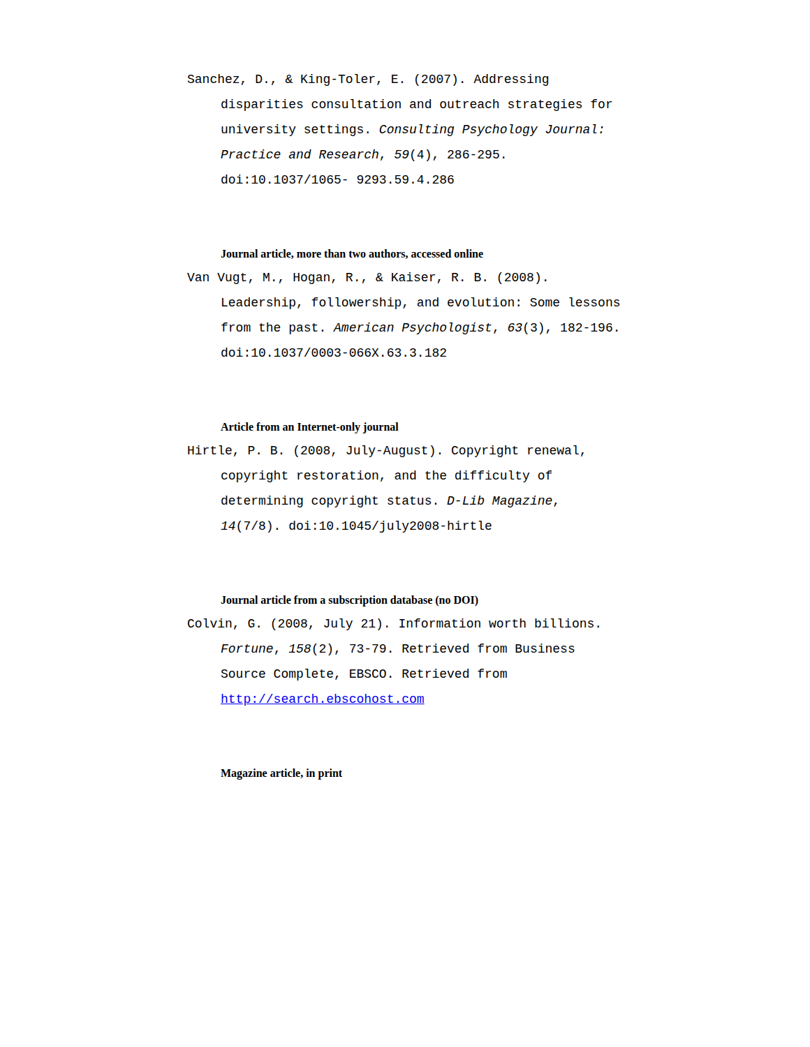Sanchez, D., & King-Toler, E. (2007). Addressing disparities consultation and outreach strategies for university settings. Consulting Psychology Journal: Practice and Research, 59(4), 286-295. doi:10.1037/1065- 9293.59.4.286
Journal article, more than two authors, accessed online
Van Vugt, M., Hogan, R., & Kaiser, R. B. (2008). Leadership, followership, and evolution: Some lessons from the past. American Psychologist, 63(3), 182-196. doi:10.1037/0003-066X.63.3.182
Article from an Internet-only journal
Hirtle, P. B. (2008, July-August). Copyright renewal, copyright restoration, and the difficulty of determining copyright status. D-Lib Magazine, 14(7/8). doi:10.1045/july2008-hirtle
Journal article from a subscription database (no DOI)
Colvin, G. (2008, July 21). Information worth billions. Fortune, 158(2), 73-79. Retrieved from Business Source Complete, EBSCO. Retrieved from http://search.ebscohost.com
Magazine article, in print